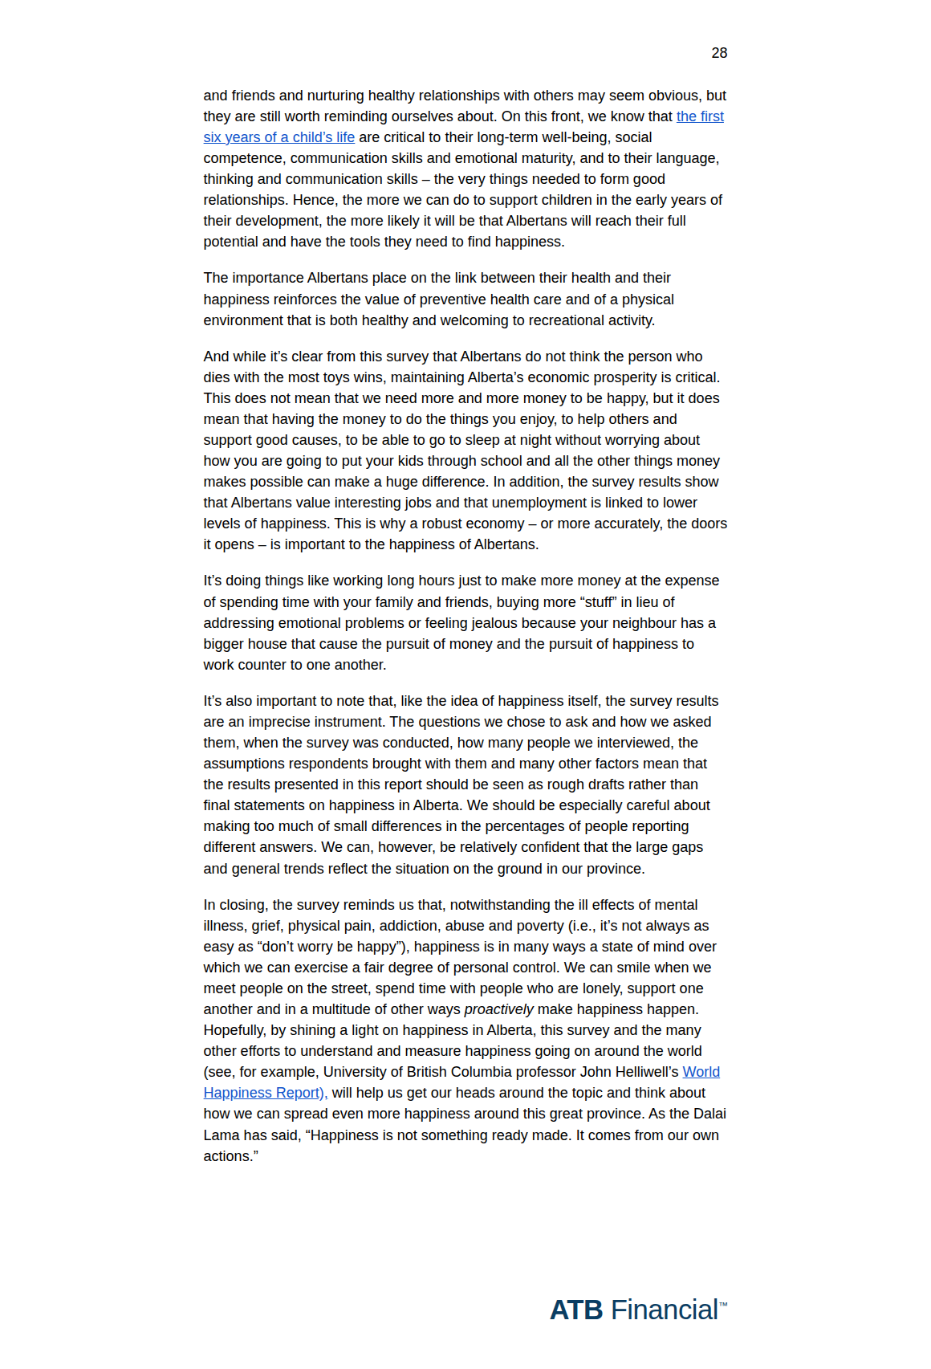28
and friends and nurturing healthy relationships with others may seem obvious, but they are still worth reminding ourselves about. On this front, we know that the first six years of a child’s life are critical to their long-term well-being, social competence, communication skills and emotional maturity, and to their language, thinking and communication skills – the very things needed to form good relationships. Hence, the more we can do to support children in the early years of their development, the more likely it will be that Albertans will reach their full potential and have the tools they need to find happiness.
The importance Albertans place on the link between their health and their happiness reinforces the value of preventive health care and of a physical environment that is both healthy and welcoming to recreational activity.
And while it’s clear from this survey that Albertans do not think the person who dies with the most toys wins, maintaining Alberta’s economic prosperity is critical. This does not mean that we need more and more money to be happy, but it does mean that having the money to do the things you enjoy, to help others and support good causes, to be able to go to sleep at night without worrying about how you are going to put your kids through school and all the other things money makes possible can make a huge difference. In addition, the survey results show that Albertans value interesting jobs and that unemployment is linked to lower levels of happiness. This is why a robust economy – or more accurately, the doors it opens – is important to the happiness of Albertans.
It’s doing things like working long hours just to make more money at the expense of spending time with your family and friends, buying more “stuff” in lieu of addressing emotional problems or feeling jealous because your neighbour has a bigger house that cause the pursuit of money and the pursuit of happiness to work counter to one another.
It’s also important to note that, like the idea of happiness itself, the survey results are an imprecise instrument. The questions we chose to ask and how we asked them, when the survey was conducted, how many people we interviewed, the assumptions respondents brought with them and many other factors mean that the results presented in this report should be seen as rough drafts rather than final statements on happiness in Alberta. We should be especially careful about making too much of small differences in the percentages of people reporting different answers. We can, however, be relatively confident that the large gaps and general trends reflect the situation on the ground in our province.
In closing, the survey reminds us that, notwithstanding the ill effects of mental illness, grief, physical pain, addiction, abuse and poverty (i.e., it’s not always as easy as “don’t worry be happy”), happiness is in many ways a state of mind over which we can exercise a fair degree of personal control. We can smile when we meet people on the street, spend time with people who are lonely, support one another and in a multitude of other ways proactively make happiness happen. Hopefully, by shining a light on happiness in Alberta, this survey and the many other efforts to understand and measure happiness going on around the world (see, for example, University of British Columbia professor John Helliwell’s World Happiness Report), will help us get our heads around the topic and think about how we can spread even more happiness around this great province. As the Dalai Lama has said, “Happiness is not something ready made. It comes from our own actions.”
ATB Financial™